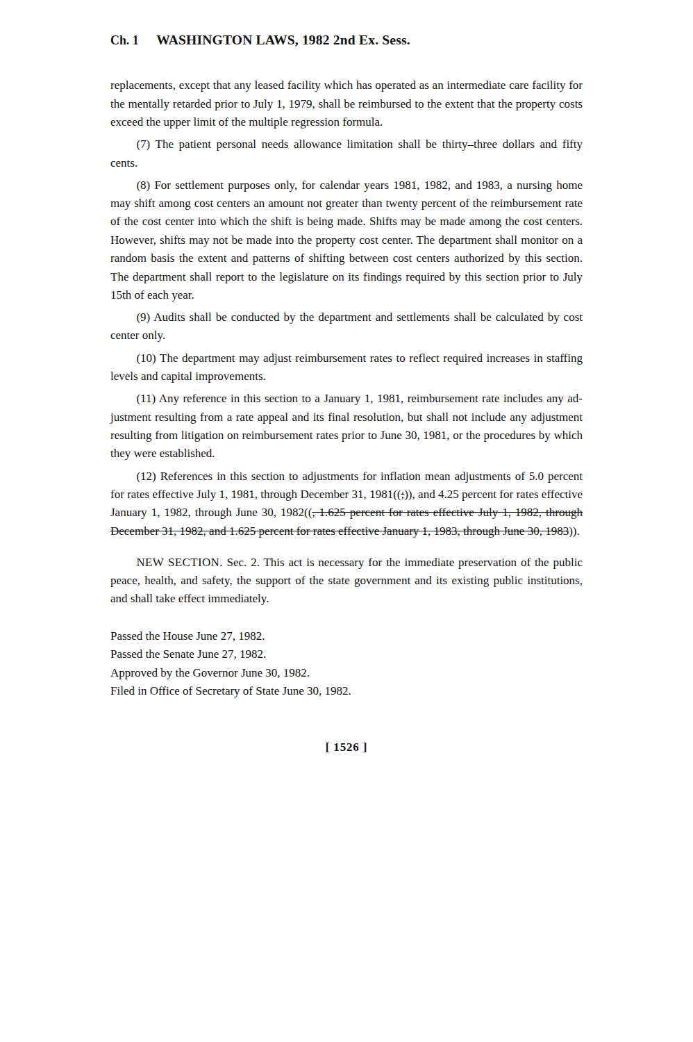Ch. 1 WASHINGTON LAWS, 1982 2nd Ex. Sess.
replacements, except that any leased facility which has operated as an intermediate care facility for the mentally retarded prior to July 1, 1979, shall be reimbursed to the extent that the property costs exceed the upper limit of the multiple regression formula.
(7) The patient personal needs allowance limitation shall be thirty–three dollars and fifty cents.
(8) For settlement purposes only, for calendar years 1981, 1982, and 1983, a nursing home may shift among cost centers an amount not greater than twenty percent of the reimbursement rate of the cost center into which the shift is being made. Shifts may be made among the cost centers. However, shifts may not be made into the property cost center. The department shall monitor on a random basis the extent and patterns of shifting between cost centers authorized by this section. The department shall report to the legislature on its findings required by this section prior to July 15th of each year.
(9) Audits shall be conducted by the department and settlements shall be calculated by cost center only.
(10) The department may adjust reimbursement rates to reflect required increases in staffing levels and capital improvements.
(11) Any reference in this section to a January 1, 1981, reimbursement rate includes any adjustment resulting from a rate appeal and its final resolution, but shall not include any adjustment resulting from litigation on reimbursement rates prior to June 30, 1981, or the procedures by which they were established.
(12) References in this section to adjustments for inflation mean adjustments of 5.0 percent for rates effective July 1, 1981, through December 31, 1981((;)), and 4.25 percent for rates effective January 1, 1982, through June 30, 1982((, 1.625 percent for rates effective July 1, 1982, through December 31, 1982, and 1.625 percent for rates effective January 1, 1983, through June 30, 1983)).
NEW SECTION. Sec. 2. This act is necessary for the immediate preservation of the public peace, health, and safety, the support of the state government and its existing public institutions, and shall take effect immediately.
Passed the House June 27, 1982.
Passed the Senate June 27, 1982.
Approved by the Governor June 30, 1982.
Filed in Office of Secretary of State June 30, 1982.
[ 1526 ]